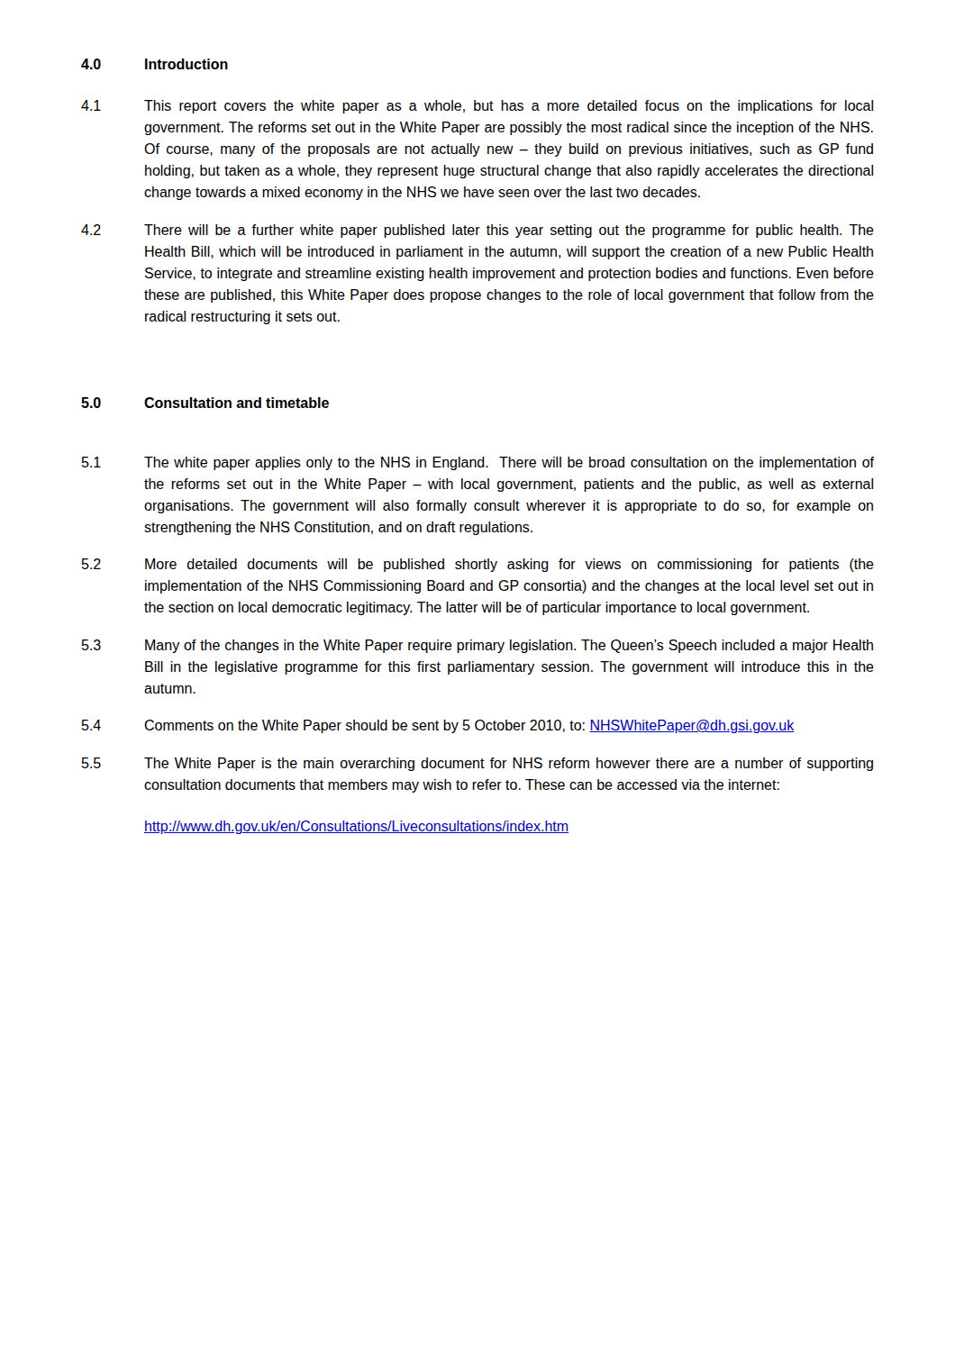4.0
Introduction
4.1
This report covers the white paper as a whole, but has a more detailed focus on the implications for local government. The reforms set out in the White Paper are possibly the most radical since the inception of the NHS. Of course, many of the proposals are not actually new – they build on previous initiatives, such as GP fund holding, but taken as a whole, they represent huge structural change that also rapidly accelerates the directional change towards a mixed economy in the NHS we have seen over the last two decades.
4.2
There will be a further white paper published later this year setting out the programme for public health. The Health Bill, which will be introduced in parliament in the autumn, will support the creation of a new Public Health Service, to integrate and streamline existing health improvement and protection bodies and functions. Even before these are published, this White Paper does propose changes to the role of local government that follow from the radical restructuring it sets out.
5.0
Consultation and timetable
5.1
The white paper applies only to the NHS in England. There will be broad consultation on the implementation of the reforms set out in the White Paper – with local government, patients and the public, as well as external organisations. The government will also formally consult wherever it is appropriate to do so, for example on strengthening the NHS Constitution, and on draft regulations.
5.2
More detailed documents will be published shortly asking for views on commissioning for patients (the implementation of the NHS Commissioning Board and GP consortia) and the changes at the local level set out in the section on local democratic legitimacy. The latter will be of particular importance to local government.
5.3
Many of the changes in the White Paper require primary legislation. The Queen’s Speech included a major Health Bill in the legislative programme for this first parliamentary session. The government will introduce this in the autumn.
5.4
Comments on the White Paper should be sent by 5 October 2010, to: NHSWhitePaper@dh.gsi.gov.uk
5.5
The White Paper is the main overarching document for NHS reform however there are a number of supporting consultation documents that members may wish to refer to. These can be accessed via the internet:
http://www.dh.gov.uk/en/Consultations/Liveconsultations/index.htm